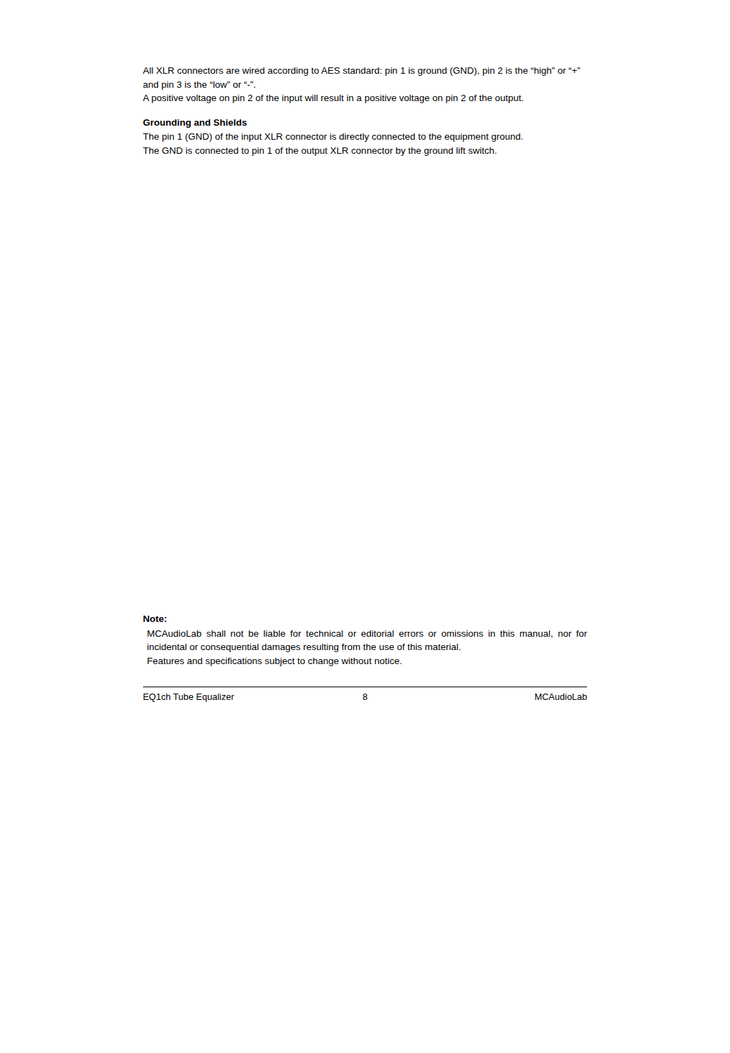All XLR connectors are wired according to AES standard: pin 1 is ground (GND), pin 2 is the “high” or “+” and pin 3 is the “low” or “-”.
A positive voltage on pin 2 of the input will result in a positive voltage on pin 2 of the output.
Grounding and Shields
The pin 1 (GND) of the input XLR connector is directly connected to the equipment ground.
The GND is connected to pin 1 of the output XLR connector by the ground lift switch.
Note:
MCAudioLab shall not be liable for technical or editorial errors or omissions in this manual, nor for incidental or consequential damages resulting from the use of this material.
Features and specifications subject to change without notice.
EQ1ch Tube Equalizer 8 MCAudioLab